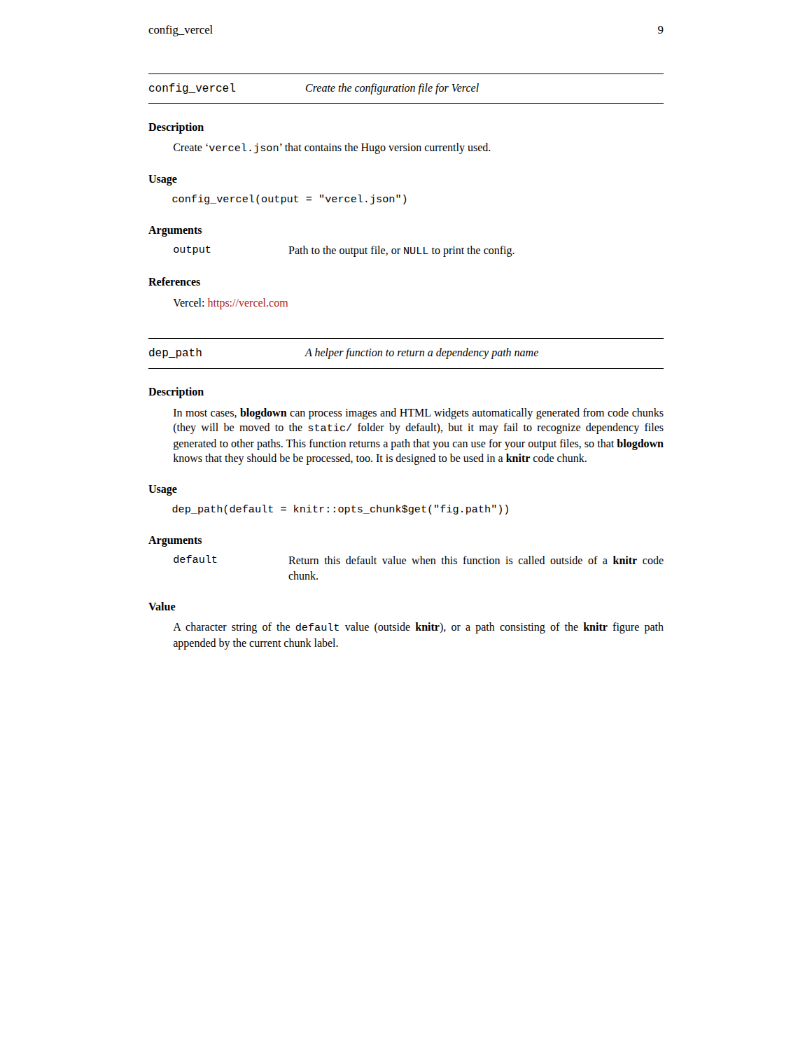config_vercel 9
config_vercel Create the configuration file for Vercel
Description
Create ‘vercel.json’ that contains the Hugo version currently used.
Usage
config_vercel(output = "vercel.json")
Arguments
output
Path to the output file, or NULL to print the config.
References
Vercel: https://vercel.com
dep_path A helper function to return a dependency path name
Description
In most cases, blogdown can process images and HTML widgets automatically generated from code chunks (they will be moved to the static/ folder by default), but it may fail to recognize dependency files generated to other paths. This function returns a path that you can use for your output files, so that blogdown knows that they should be be processed, too. It is designed to be used in a knitr code chunk.
Usage
dep_path(default = knitr::opts_chunk$get("fig.path"))
Arguments
default
Return this default value when this function is called outside of a knitr code chunk.
Value
A character string of the default value (outside knitr), or a path consisting of the knitr figure path appended by the current chunk label.